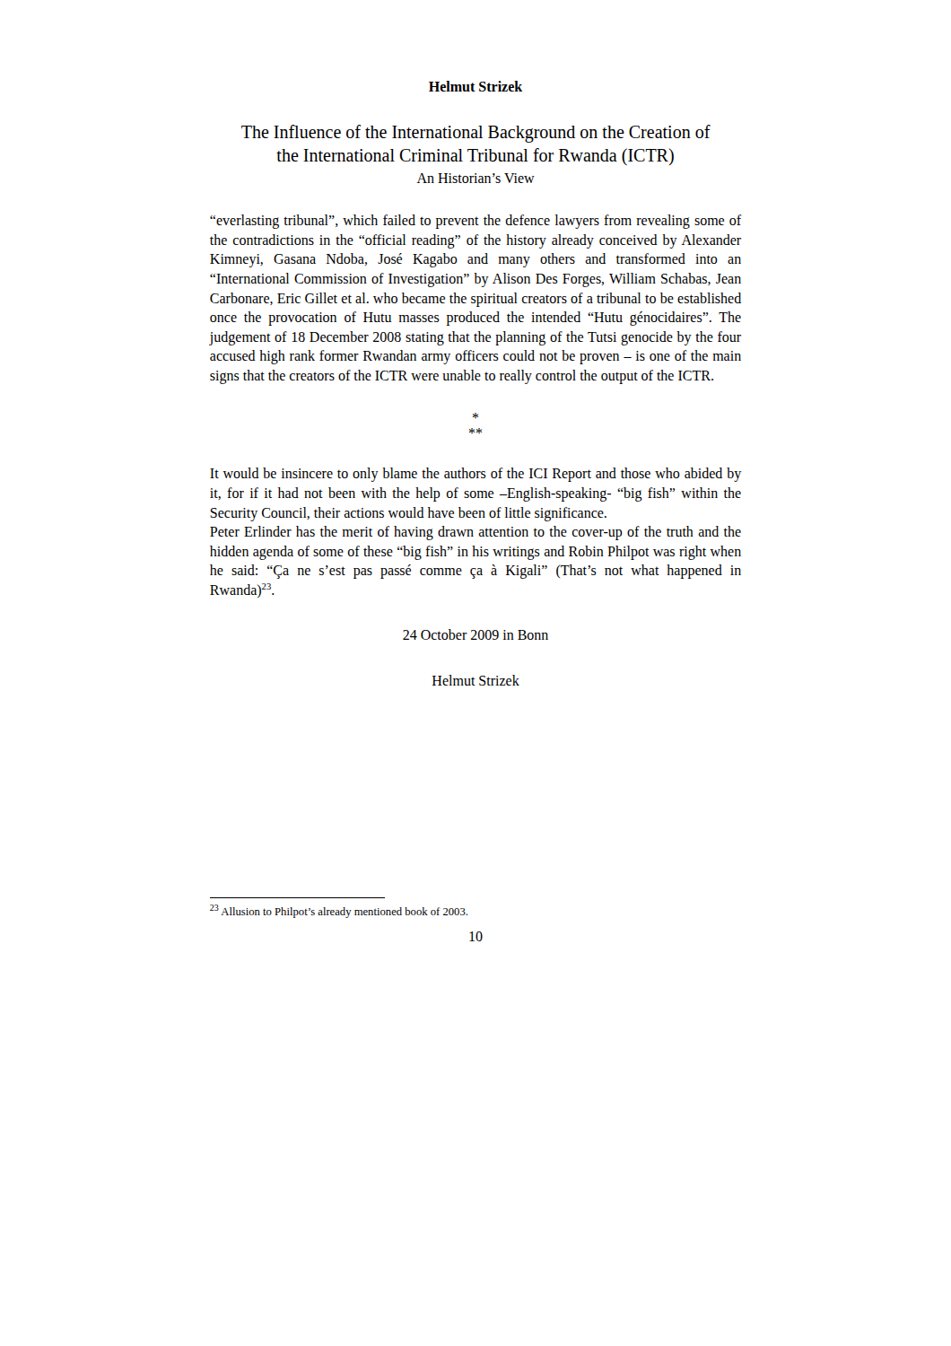Helmut Strizek
The Influence of the International Background on the Creation of
the International Criminal Tribunal for Rwanda (ICTR)
An Historian’s View
“everlasting tribunal”, which failed to prevent the defence lawyers from revealing some of the contradictions in the “official reading” of the history already conceived by Alexander Kimneyi, Gasana Ndoba, José Kagabo and many others and transformed into an “International Commission of Investigation” by Alison Des Forges, William Schabas, Jean Carbonare, Eric Gillet et al. who became the spiritual creators of a tribunal to be established once the provocation of Hutu masses produced the intended “Hutu génocidaires”. The judgement of 18 December 2008 stating that the planning of the Tutsi genocide by the four accused high rank former Rwandan army officers could not be proven – is one of the main signs that the creators of the ICTR were unable to really control the output of the ICTR.
* **
It would be insincere to only blame the authors of the ICI Report and those who abided by it, for if it had not been with the help of some –English-speaking- “big fish” within the Security Council, their actions would have been of little significance.
Peter Erlinder has the merit of having drawn attention to the cover-up of the truth and the hidden agenda of some of these “big fish” in his writings and Robin Philpot was right when he said: “Ça ne s’est pas passé comme ça à Kigali” (That’s not what happened in Rwanda)23.
24 October 2009 in Bonn
Helmut Strizek
23 Allusion to Philpot’s already mentioned book of 2003.
10